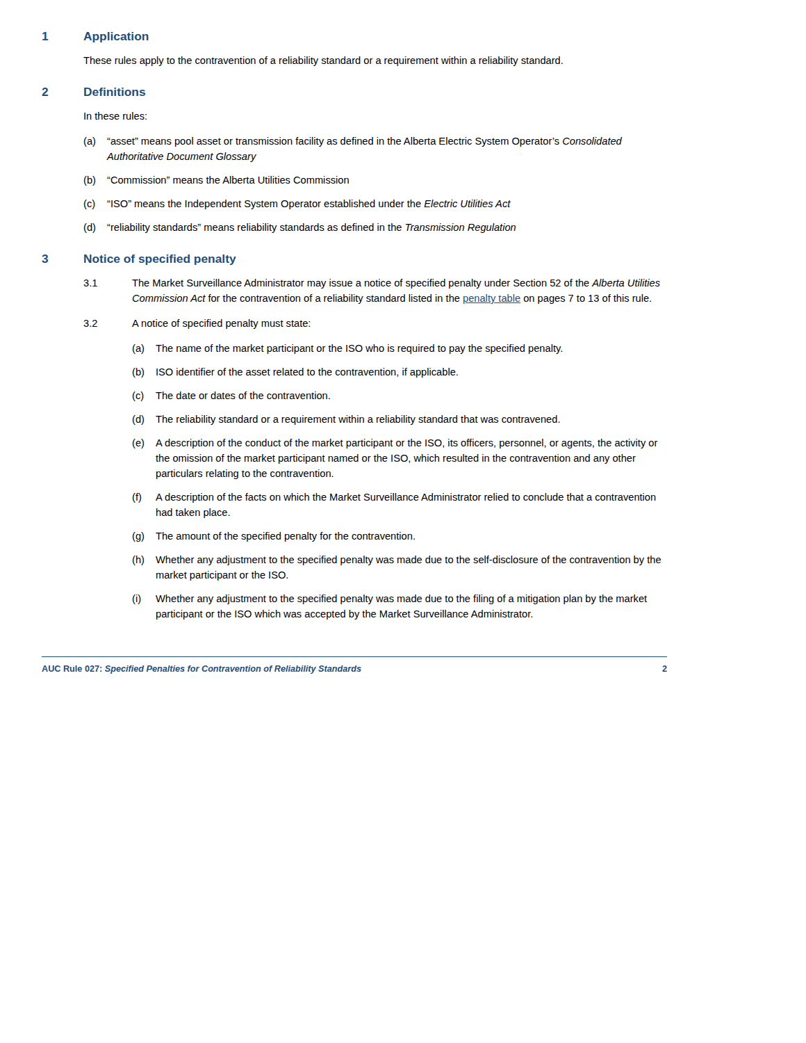1 Application
These rules apply to the contravention of a reliability standard or a requirement within a reliability standard.
2 Definitions
In these rules:
(a) “asset” means pool asset or transmission facility as defined in the Alberta Electric System Operator’s Consolidated Authoritative Document Glossary
(b) “Commission” means the Alberta Utilities Commission
(c) “ISO” means the Independent System Operator established under the Electric Utilities Act
(d) “reliability standards” means reliability standards as defined in the Transmission Regulation
3 Notice of specified penalty
3.1 The Market Surveillance Administrator may issue a notice of specified penalty under Section 52 of the Alberta Utilities Commission Act for the contravention of a reliability standard listed in the penalty table on pages 7 to 13 of this rule.
3.2 A notice of specified penalty must state:
(a) The name of the market participant or the ISO who is required to pay the specified penalty.
(b) ISO identifier of the asset related to the contravention, if applicable.
(c) The date or dates of the contravention.
(d) The reliability standard or a requirement within a reliability standard that was contravened.
(e) A description of the conduct of the market participant or the ISO, its officers, personnel, or agents, the activity or the omission of the market participant named or the ISO, which resulted in the contravention and any other particulars relating to the contravention.
(f) A description of the facts on which the Market Surveillance Administrator relied to conclude that a contravention had taken place.
(g) The amount of the specified penalty for the contravention.
(h) Whether any adjustment to the specified penalty was made due to the self-disclosure of the contravention by the market participant or the ISO.
(i) Whether any adjustment to the specified penalty was made due to the filing of a mitigation plan by the market participant or the ISO which was accepted by the Market Surveillance Administrator.
AUC Rule 027: Specified Penalties for Contravention of Reliability Standards 2